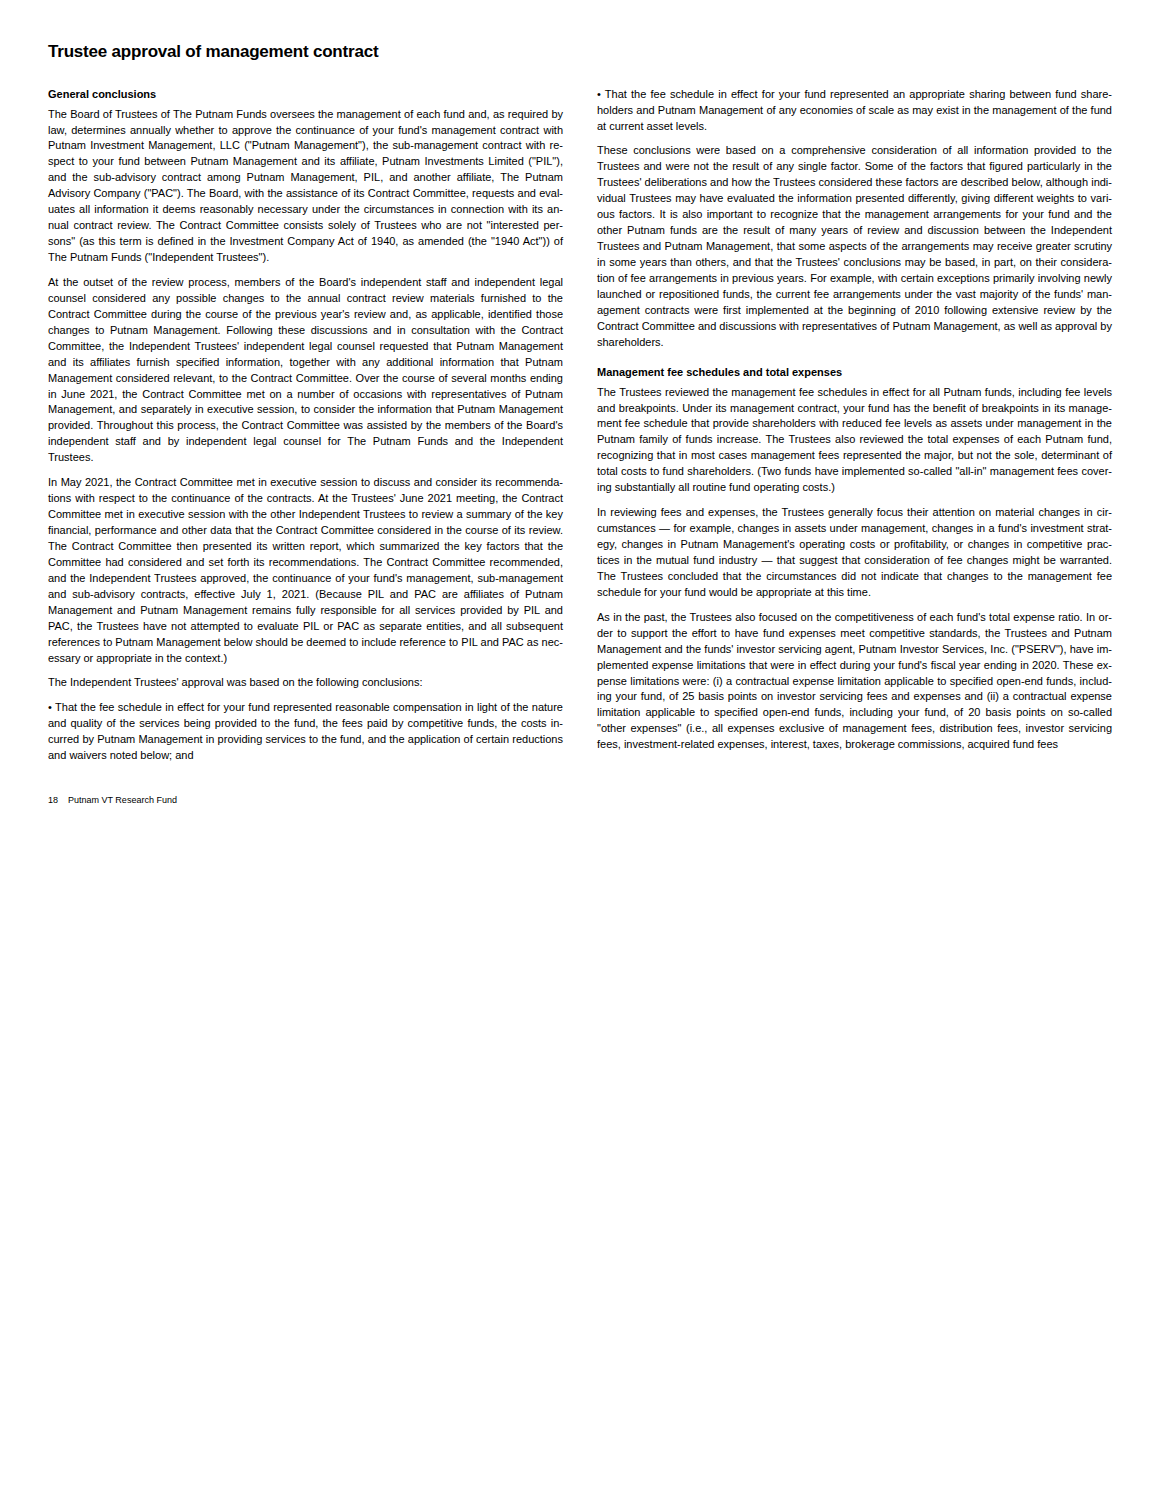Trustee approval of management contract
General conclusions
The Board of Trustees of The Putnam Funds oversees the management of each fund and, as required by law, determines annually whether to approve the continuance of your fund's management contract with Putnam Investment Management, LLC ("Putnam Management"), the sub-management contract with respect to your fund between Putnam Management and its affiliate, Putnam Investments Limited ("PIL"), and the sub-advisory contract among Putnam Management, PIL, and another affiliate, The Putnam Advisory Company ("PAC"). The Board, with the assistance of its Contract Committee, requests and evaluates all information it deems reasonably necessary under the circumstances in connection with its annual contract review. The Contract Committee consists solely of Trustees who are not "interested persons" (as this term is defined in the Investment Company Act of 1940, as amended (the "1940 Act")) of The Putnam Funds ("Independent Trustees").
At the outset of the review process, members of the Board's independent staff and independent legal counsel considered any possible changes to the annual contract review materials furnished to the Contract Committee during the course of the previous year's review and, as applicable, identified those changes to Putnam Management. Following these discussions and in consultation with the Contract Committee, the Independent Trustees' independent legal counsel requested that Putnam Management and its affiliates furnish specified information, together with any additional information that Putnam Management considered relevant, to the Contract Committee. Over the course of several months ending in June 2021, the Contract Committee met on a number of occasions with representatives of Putnam Management, and separately in executive session, to consider the information that Putnam Management provided. Throughout this process, the Contract Committee was assisted by the members of the Board's independent staff and by independent legal counsel for The Putnam Funds and the Independent Trustees.
In May 2021, the Contract Committee met in executive session to discuss and consider its recommendations with respect to the continuance of the contracts. At the Trustees' June 2021 meeting, the Contract Committee met in executive session with the other Independent Trustees to review a summary of the key financial, performance and other data that the Contract Committee considered in the course of its review. The Contract Committee then presented its written report, which summarized the key factors that the Committee had considered and set forth its recommendations. The Contract Committee recommended, and the Independent Trustees approved, the continuance of your fund's management, sub-management and sub-advisory contracts, effective July 1, 2021. (Because PIL and PAC are affiliates of Putnam Management and Putnam Management remains fully responsible for all services provided by PIL and PAC, the Trustees have not attempted to evaluate PIL or PAC as separate entities, and all subsequent references to Putnam Management below should be deemed to include reference to PIL and PAC as necessary or appropriate in the context.)
The Independent Trustees' approval was based on the following conclusions:
• That the fee schedule in effect for your fund represented reasonable compensation in light of the nature and quality of the services being provided to the fund, the fees paid by competitive funds, the costs incurred by Putnam Management in providing services to the fund, and the application of certain reductions and waivers noted below; and
• That the fee schedule in effect for your fund represented an appropriate sharing between fund shareholders and Putnam Management of any economies of scale as may exist in the management of the fund at current asset levels.
These conclusions were based on a comprehensive consideration of all information provided to the Trustees and were not the result of any single factor. Some of the factors that figured particularly in the Trustees' deliberations and how the Trustees considered these factors are described below, although individual Trustees may have evaluated the information presented differently, giving different weights to various factors. It is also important to recognize that the management arrangements for your fund and the other Putnam funds are the result of many years of review and discussion between the Independent Trustees and Putnam Management, that some aspects of the arrangements may receive greater scrutiny in some years than others, and that the Trustees' conclusions may be based, in part, on their consideration of fee arrangements in previous years. For example, with certain exceptions primarily involving newly launched or repositioned funds, the current fee arrangements under the vast majority of the funds' management contracts were first implemented at the beginning of 2010 following extensive review by the Contract Committee and discussions with representatives of Putnam Management, as well as approval by shareholders.
Management fee schedules and total expenses
The Trustees reviewed the management fee schedules in effect for all Putnam funds, including fee levels and breakpoints. Under its management contract, your fund has the benefit of breakpoints in its management fee schedule that provide shareholders with reduced fee levels as assets under management in the Putnam family of funds increase. The Trustees also reviewed the total expenses of each Putnam fund, recognizing that in most cases management fees represented the major, but not the sole, determinant of total costs to fund shareholders. (Two funds have implemented so-called "all-in" management fees covering substantially all routine fund operating costs.)
In reviewing fees and expenses, the Trustees generally focus their attention on material changes in circumstances — for example, changes in assets under management, changes in a fund's investment strategy, changes in Putnam Management's operating costs or profitability, or changes in competitive practices in the mutual fund industry — that suggest that consideration of fee changes might be warranted. The Trustees concluded that the circumstances did not indicate that changes to the management fee schedule for your fund would be appropriate at this time.
As in the past, the Trustees also focused on the competitiveness of each fund's total expense ratio. In order to support the effort to have fund expenses meet competitive standards, the Trustees and Putnam Management and the funds' investor servicing agent, Putnam Investor Services, Inc. ("PSERV"), have implemented expense limitations that were in effect during your fund's fiscal year ending in 2020. These expense limitations were: (i) a contractual expense limitation applicable to specified open-end funds, including your fund, of 25 basis points on investor servicing fees and expenses and (ii) a contractual expense limitation applicable to specified open-end funds, including your fund, of 20 basis points on so-called "other expenses" (i.e., all expenses exclusive of management fees, distribution fees, investor servicing fees, investment-related expenses, interest, taxes, brokerage commissions, acquired fund fees
18 Putnam VT Research Fund